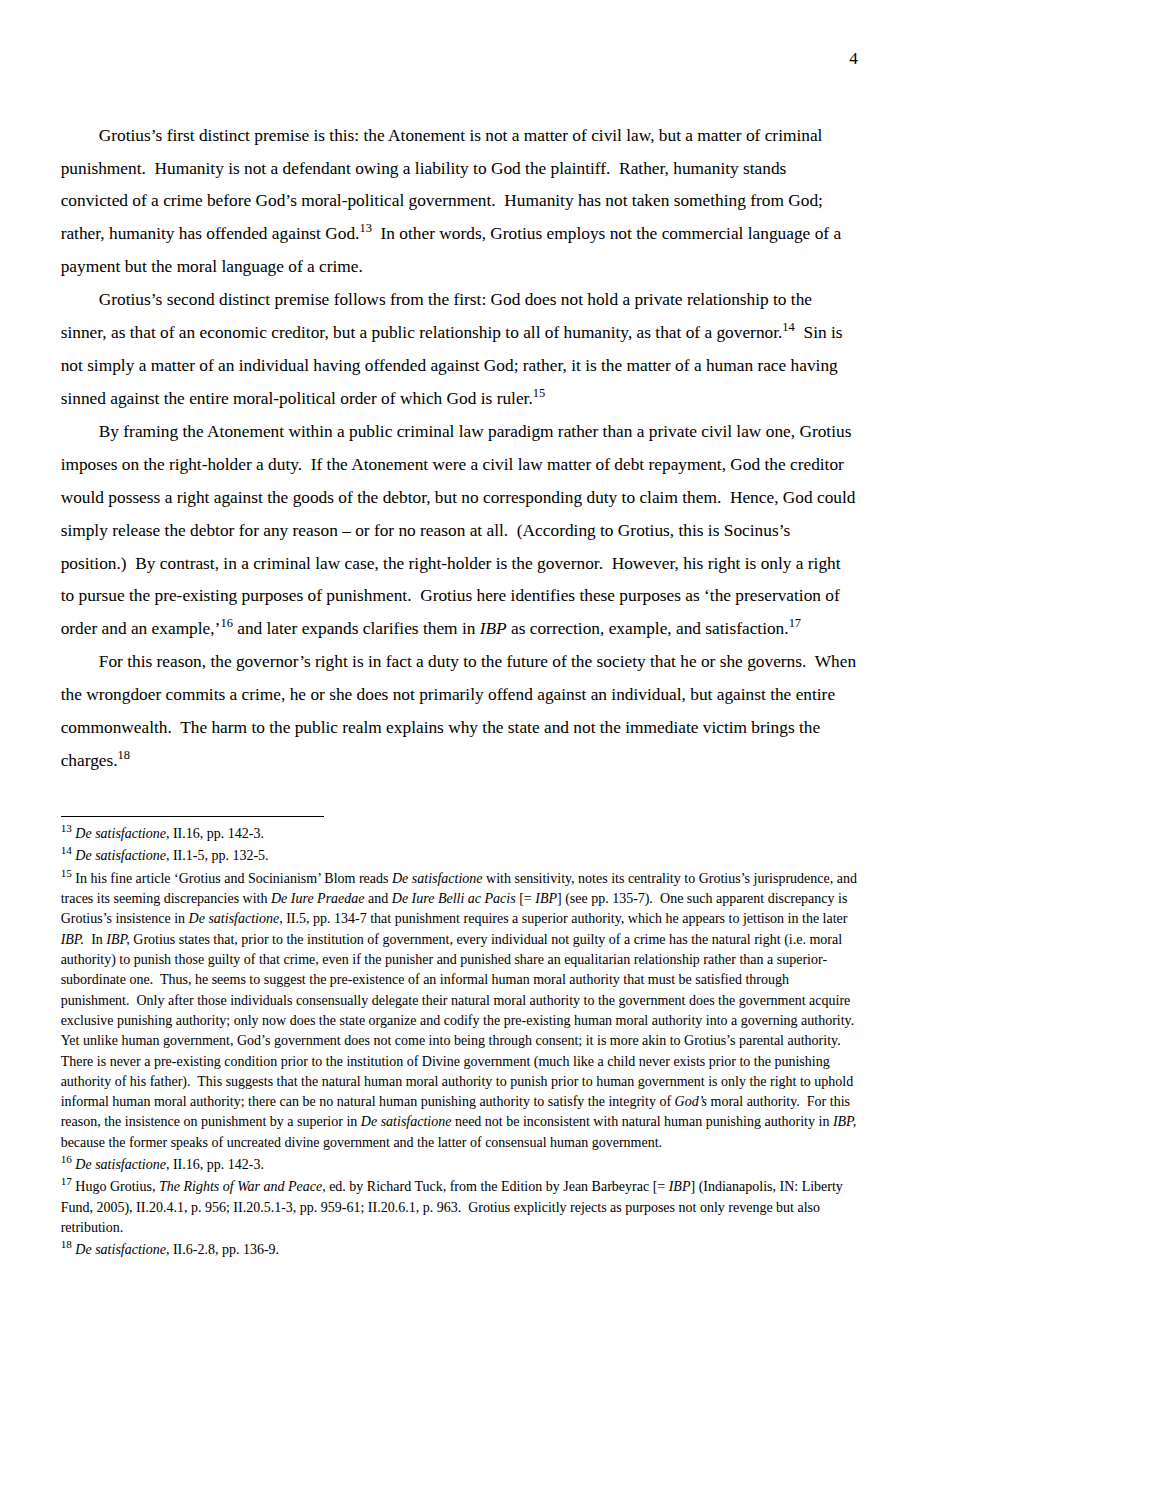4
Grotius’s first distinct premise is this: the Atonement is not a matter of civil law, but a matter of criminal punishment. Humanity is not a defendant owing a liability to God the plaintiff. Rather, humanity stands convicted of a crime before God’s moral-political government. Humanity has not taken something from God; rather, humanity has offended against God.13 In other words, Grotius employs not the commercial language of a payment but the moral language of a crime.
Grotius’s second distinct premise follows from the first: God does not hold a private relationship to the sinner, as that of an economic creditor, but a public relationship to all of humanity, as that of a governor.14 Sin is not simply a matter of an individual having offended against God; rather, it is the matter of a human race having sinned against the entire moral-political order of which God is ruler.15
By framing the Atonement within a public criminal law paradigm rather than a private civil law one, Grotius imposes on the right-holder a duty. If the Atonement were a civil law matter of debt repayment, God the creditor would possess a right against the goods of the debtor, but no corresponding duty to claim them. Hence, God could simply release the debtor for any reason – or for no reason at all. (According to Grotius, this is Socinus’s position.) By contrast, in a criminal law case, the right-holder is the governor. However, his right is only a right to pursue the pre-existing purposes of punishment. Grotius here identifies these purposes as ‘the preservation of order and an example,’16 and later expands clarifies them in IBP as correction, example, and satisfaction.17
For this reason, the governor’s right is in fact a duty to the future of the society that he or she governs. When the wrongdoer commits a crime, he or she does not primarily offend against an individual, but against the entire commonwealth. The harm to the public realm explains why the state and not the immediate victim brings the charges.18
13 De satisfactione, II.16, pp. 142-3.
14 De satisfactione, II.1-5, pp. 132-5.
15 In his fine article ‘Grotius and Socinianism’ Blom reads De satisfactione with sensitivity, notes its centrality to Grotius’s jurisprudence, and traces its seeming discrepancies with De Iure Praedae and De Iure Belli ac Pacis [= IBP] (see pp. 135-7). One such apparent discrepancy is Grotius’s insistence in De satisfactione, II.5, pp. 134-7 that punishment requires a superior authority, which he appears to jettison in the later IBP. In IBP, Grotius states that, prior to the institution of government, every individual not guilty of a crime has the natural right (i.e. moral authority) to punish those guilty of that crime, even if the punisher and punished share an equalitarian relationship rather than a superior-subordinate one. Thus, he seems to suggest the pre-existence of an informal human moral authority that must be satisfied through punishment. Only after those individuals consensually delegate their natural moral authority to the government does the government acquire exclusive punishing authority; only now does the state organize and codify the pre-existing human moral authority into a governing authority. Yet unlike human government, God’s government does not come into being through consent; it is more akin to Grotius’s parental authority. There is never a pre-existing condition prior to the institution of Divine government (much like a child never exists prior to the punishing authority of his father). This suggests that the natural human moral authority to punish prior to human government is only the right to uphold informal human moral authority; there can be no natural human punishing authority to satisfy the integrity of God’s moral authority. For this reason, the insistence on punishment by a superior in De satisfactione need not be inconsistent with natural human punishing authority in IBP, because the former speaks of uncreated divine government and the latter of consensual human government.
16 De satisfactione, II.16, pp. 142-3.
17 Hugo Grotius, The Rights of War and Peace, ed. by Richard Tuck, from the Edition by Jean Barbeyrac [= IBP] (Indianapolis, IN: Liberty Fund, 2005), II.20.4.1, p. 956; II.20.5.1-3, pp. 959-61; II.20.6.1, p. 963. Grotius explicitly rejects as purposes not only revenge but also retribution.
18 De satisfactione, II.6-2.8, pp. 136-9.